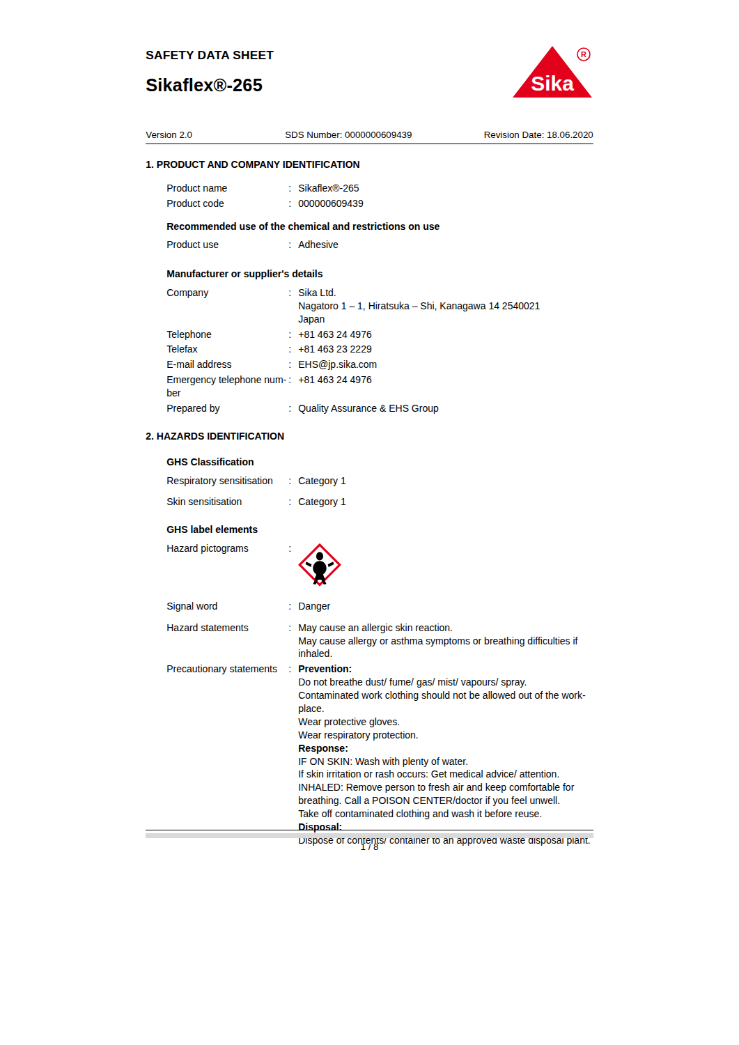SAFETY DATA SHEET
Sikaflex®-265
Sika R
Version 2.0
SDS Number: 0000000609439
Revision Date: 18.06.2020
1. PRODUCT AND COMPANY IDENTIFICATION
| Product name | : | Sikaflex®-265 |
| Product code | : | 000000609439 |
Recommended use of the chemical and restrictions on use
| Product use | : | Adhesive |
Manufacturer or supplier's details
| Company | : | Sika Ltd. Nagatoro 1 – 1, Hiratsuka – Shi, Kanagawa 14 2540021 Japan |
| Telephone | : | +81 463 24 4976 |
| Telefax | : | +81 463 23 2229 |
| E-mail address | : | EHS@jp.sika.com |
| Emergency telephone num- ber | : | +81 463 24 4976 |
| Prepared by | : | Quality Assurance & EHS Group |
2. HAZARDS IDENTIFICATION
GHS Classification
| Respiratory sensitisation | : | Category 1 |
| Skin sensitisation | : | Category 1 |
GHS label elements
| Hazard pictograms | : | |
| Signal word | : | Danger |
| Hazard statements | : | May cause an allergic skin reaction. May cause allergy or asthma symptoms or breathing difficulties if inhaled. |
| Precautionary statements | : | Prevention: Do not breathe dust/ fume/ gas/ mist/ vapours/ spray. Contaminated work clothing should not be allowed out of the work-place. Wear protective gloves. Wear respiratory protection. Response: IF ON SKIN: Wash with plenty of water. If skin irritation or rash occurs: Get medical advice/ attention. INHALED: Remove person to fresh air and keep comfortable for breathing. Call a POISON CENTER/doctor if you feel unwell. Take off contaminated clothing and wash it before reuse. Disposal: Dispose of contents/ container to an approved waste disposal plant. |
1 / 8